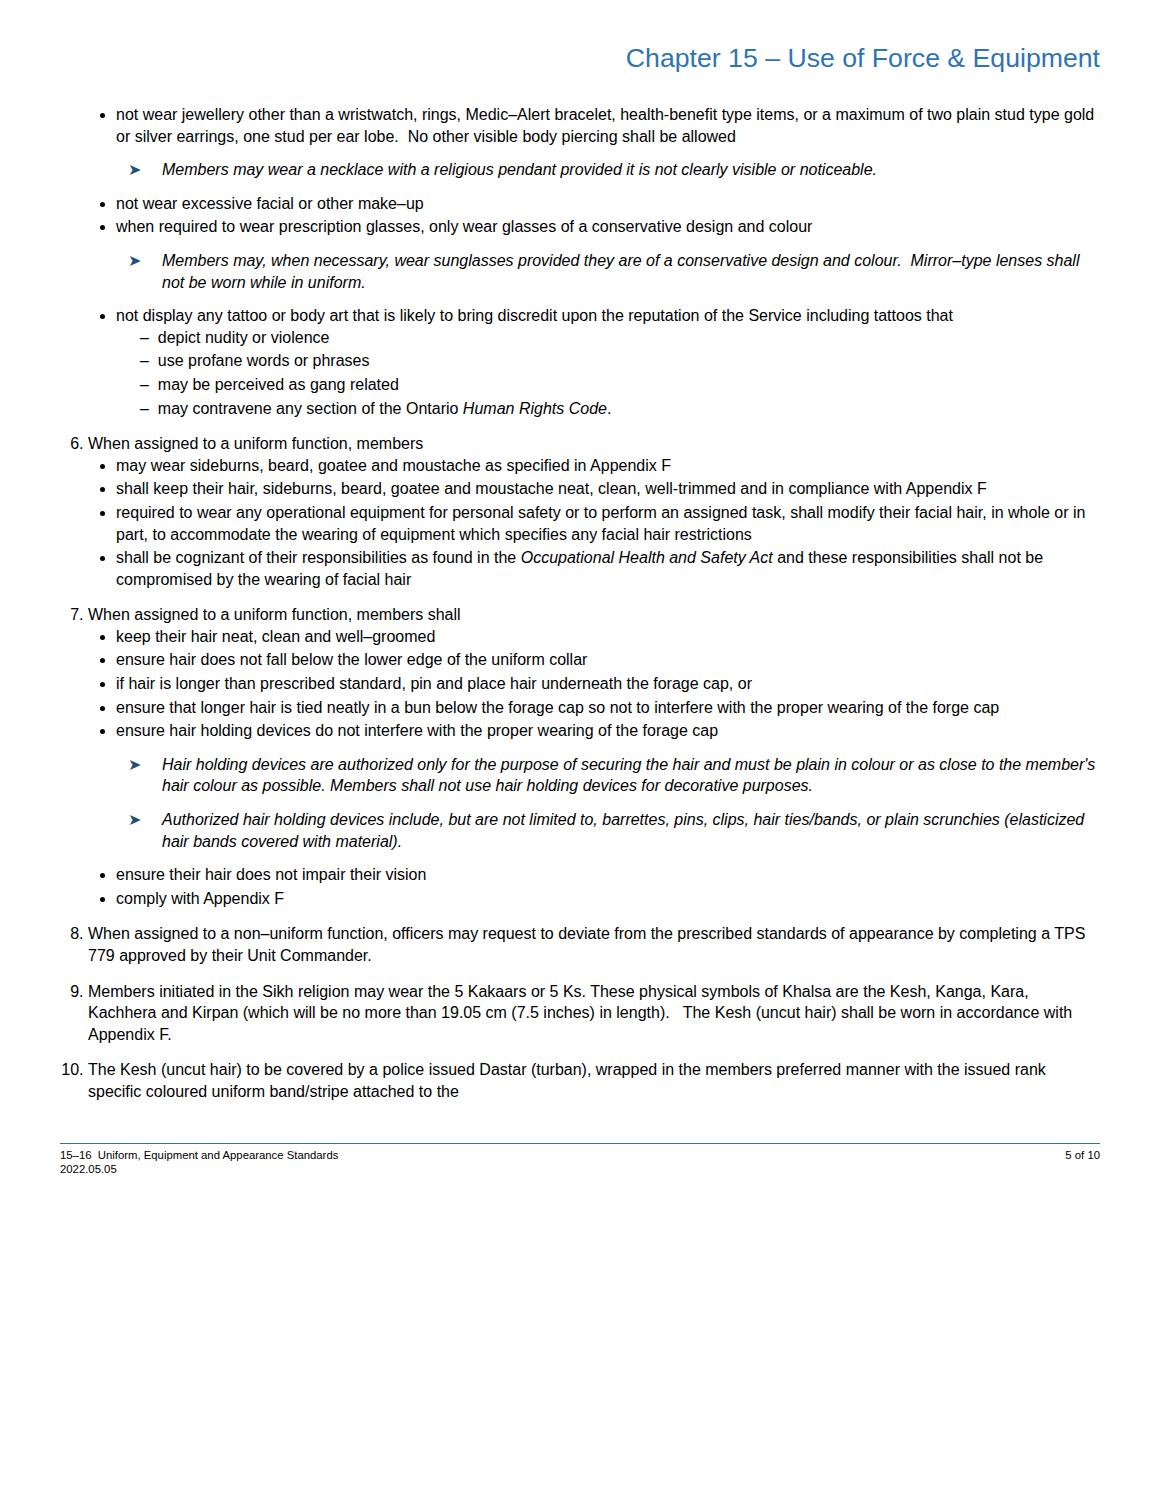Chapter 15 – Use of Force & Equipment
not wear jewellery other than a wristwatch, rings, Medic–Alert bracelet, health-benefit type items, or a maximum of two plain stud type gold or silver earrings, one stud per ear lobe. No other visible body piercing shall be allowed
➤
Members may wear a necklace with a religious pendant provided it is not clearly visible or noticeable.
not wear excessive facial or other make–up
when required to wear prescription glasses, only wear glasses of a conservative design and colour
➤
Members may, when necessary, wear sunglasses provided they are of a conservative design and colour. Mirror–type lenses shall not be worn while in uniform.
not display any tattoo or body art that is likely to bring discredit upon the reputation of the Service including tattoos that
depict nudity or violence
use profane words or phrases
may be perceived as gang related
may contravene any section of the Ontario Human Rights Code.
When assigned to a uniform function, members
may wear sideburns, beard, goatee and moustache as specified in Appendix F
shall keep their hair, sideburns, beard, goatee and moustache neat, clean, well-trimmed and in compliance with Appendix F
required to wear any operational equipment for personal safety or to perform an assigned task, shall modify their facial hair, in whole or in part, to accommodate the wearing of equipment which specifies any facial hair restrictions
shall be cognizant of their responsibilities as found in the Occupational Health and Safety Act and these responsibilities shall not be compromised by the wearing of facial hair
When assigned to a uniform function, members shall
keep their hair neat, clean and well–groomed
ensure hair does not fall below the lower edge of the uniform collar
if hair is longer than prescribed standard, pin and place hair underneath the forage cap, or
ensure that longer hair is tied neatly in a bun below the forage cap so not to interfere with the proper wearing of the forge cap
ensure hair holding devices do not interfere with the proper wearing of the forage cap
➤
Hair holding devices are authorized only for the purpose of securing the hair and must be plain in colour or as close to the member's hair colour as possible. Members shall not use hair holding devices for decorative purposes.
➤
Authorized hair holding devices include, but are not limited to, barrettes, pins, clips, hair ties/bands, or plain scrunchies (elasticized hair bands covered with material).
ensure their hair does not impair their vision
comply with Appendix F
When assigned to a non–uniform function, officers may request to deviate from the prescribed standards of appearance by completing a TPS 779 approved by their Unit Commander.
Members initiated in the Sikh religion may wear the 5 Kakaars or 5 Ks. These physical symbols of Khalsa are the Kesh, Kanga, Kara, Kachhera and Kirpan (which will be no more than 19.05 cm (7.5 inches) in length). The Kesh (uncut hair) shall be worn in accordance with Appendix F.
The Kesh (uncut hair) to be covered by a police issued Dastar (turban), wrapped in the members preferred manner with the issued rank specific coloured uniform band/stripe attached to the
15–16 Uniform, Equipment and Appearance Standards
2022.05.05
5 of 10